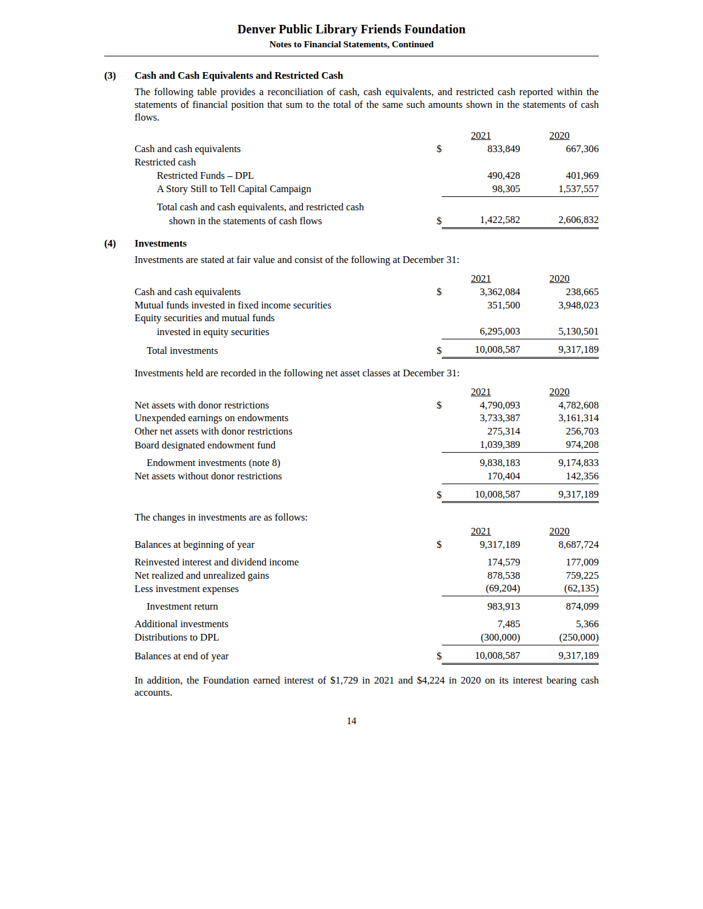Denver Public Library Friends Foundation
Notes to Financial Statements, Continued
(3)
Cash and Cash Equivalents and Restricted Cash
The following table provides a reconciliation of cash, cash equivalents, and restricted cash reported within the statements of financial position that sum to the total of the same such amounts shown in the statements of cash flows.
| | | 2021 | 2020 |
| Cash and cash equivalents | $ | 833,849 | 667,306 |
| Restricted cash | | | |
| Restricted Funds – DPL | | 490,428 | 401,969 |
| A Story Still to Tell Capital Campaign | | 98,305 | 1,537,557 |
| Total cash and cash equivalents, and restricted cash | | | |
| shown in the statements of cash flows | $ | 1,422,582 | 2,606,832 |
(4)
Investments
Investments are stated at fair value and consist of the following at December 31:
| | | 2021 | 2020 |
| Cash and cash equivalents | $ | 3,362,084 | 238,665 |
| Mutual funds invested in fixed income securities | | 351,500 | 3,948,023 |
| Equity securities and mutual funds | | | |
| invested in equity securities | | 6,295,003 | 5,130,501 |
| Total investments | $ | 10,008,587 | 9,317,189 |
Investments held are recorded in the following net asset classes at December 31:
| | | 2021 | 2020 |
| Net assets with donor restrictions | $ | 4,790,093 | 4,782,608 |
| Unexpended earnings on endowments | | 3,733,387 | 3,161,314 |
| Other net assets with donor restrictions | | 275,314 | 256,703 |
| Board designated endowment fund | | 1,039,389 | 974,208 |
| Endowment investments (note 8) | | 9,838,183 | 9,174,833 |
| Net assets without donor restrictions | | 170,404 | 142,356 |
| | $ | 10,008,587 | 9,317,189 |
The changes in investments are as follows:
| | | 2021 | 2020 |
| Balances at beginning of year | $ | 9,317,189 | 8,687,724 |
| Reinvested interest and dividend income | | 174,579 | 177,009 |
| Net realized and unrealized gains | | 878,538 | 759,225 |
| Less investment expenses | | (69,204) | (62,135) |
| Investment return | | 983,913 | 874,099 |
| Additional investments | | 7,485 | 5,366 |
| Distributions to DPL | | (300,000) | (250,000) |
| Balances at end of year | $ | 10,008,587 | 9,317,189 |
In addition, the Foundation earned interest of $1,729 in 2021 and $4,224 in 2020 on its interest bearing cash accounts.
14